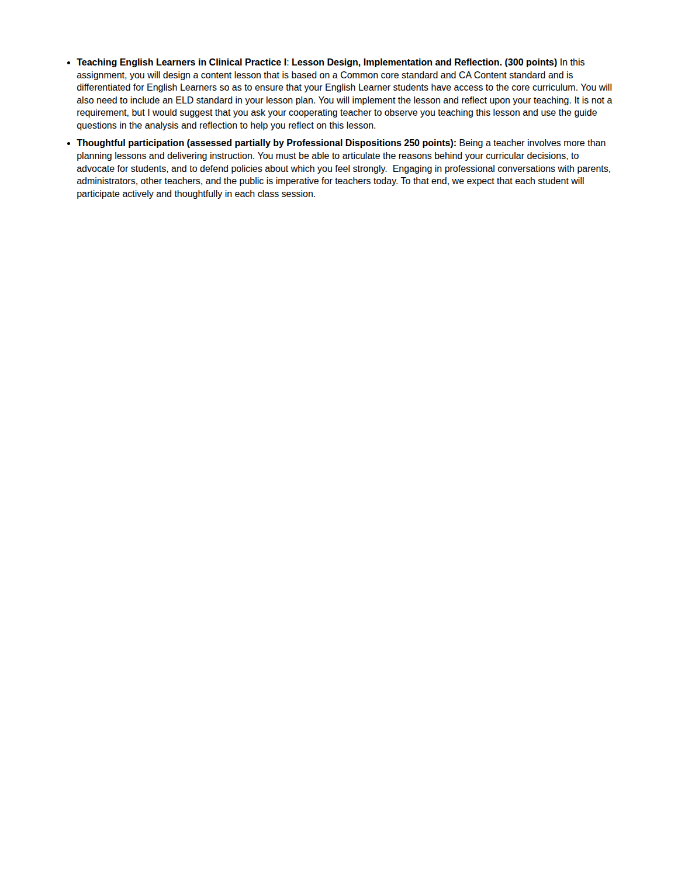Teaching English Learners in Clinical Practice I: Lesson Design, Implementation and Reflection. (300 points) In this assignment, you will design a content lesson that is based on a Common core standard and CA Content standard and is differentiated for English Learners so as to ensure that your English Learner students have access to the core curriculum. You will also need to include an ELD standard in your lesson plan. You will implement the lesson and reflect upon your teaching. It is not a requirement, but I would suggest that you ask your cooperating teacher to observe you teaching this lesson and use the guide questions in the analysis and reflection to help you reflect on this lesson.
Thoughtful participation (assessed partially by Professional Dispositions 250 points): Being a teacher involves more than planning lessons and delivering instruction. You must be able to articulate the reasons behind your curricular decisions, to advocate for students, and to defend policies about which you feel strongly. Engaging in professional conversations with parents, administrators, other teachers, and the public is imperative for teachers today. To that end, we expect that each student will participate actively and thoughtfully in each class session.